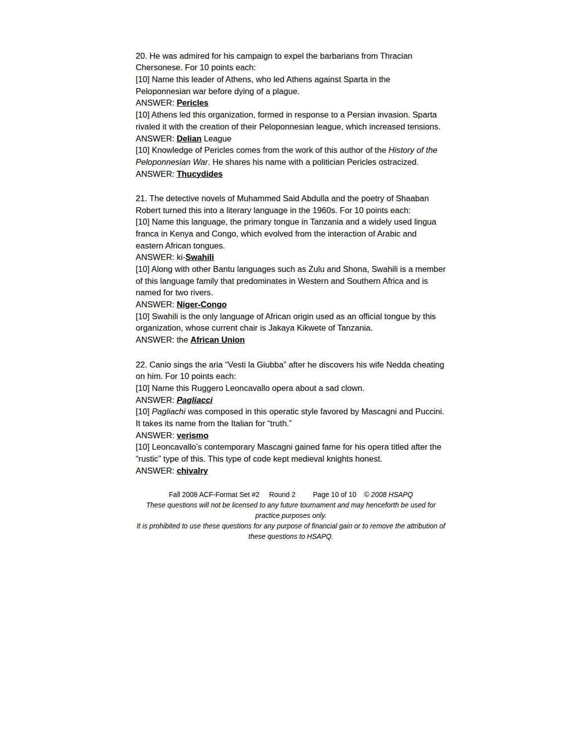20. He was admired for his campaign to expel the barbarians from Thracian Chersonese. For 10 points each:
[10] Name this leader of Athens, who led Athens against Sparta in the Peloponnesian war before dying of a plague.
ANSWER: Pericles
[10] Athens led this organization, formed in response to a Persian invasion. Sparta rivaled it with the creation of their Peloponnesian league, which increased tensions.
ANSWER: Delian League
[10] Knowledge of Pericles comes from the work of this author of the History of the Peloponnesian War. He shares his name with a politician Pericles ostracized.
ANSWER: Thucydides
21. The detective novels of Muhammed Said Abdulla and the poetry of Shaaban Robert turned this into a literary language in the 1960s. For 10 points each:
[10] Name this language, the primary tongue in Tanzania and a widely used lingua franca in Kenya and Congo, which evolved from the interaction of Arabic and eastern African tongues.
ANSWER: ki-Swahili
[10] Along with other Bantu languages such as Zulu and Shona, Swahili is a member of this language family that predominates in Western and Southern Africa and is named for two rivers.
ANSWER: Niger-Congo
[10] Swahili is the only language of African origin used as an official tongue by this organization, whose current chair is Jakaya Kikwete of Tanzania.
ANSWER: the African Union
22. Canio sings the aria “Vesti la Giubba” after he discovers his wife Nedda cheating on him. For 10 points each:
[10] Name this Ruggero Leoncavallo opera about a sad clown.
ANSWER: Pagliacci
[10] Pagliachi was composed in this operatic style favored by Mascagni and Puccini. It takes its name from the Italian for “truth.”
ANSWER: verismo
[10] Leoncavallo’s contemporary Mascagni gained fame for his opera titled after the “rustic” type of this. This type of code kept medieval knights honest.
ANSWER: chivalry
Fall 2008 ACF-Format Set #2 Round 2 Page 10 of 10 © 2008 HSAPQ
These questions will not be licensed to any future tournament and may henceforth be used for practice purposes only.
It is prohibited to use these questions for any purpose of financial gain or to remove the attribution of these questions to HSAPQ.